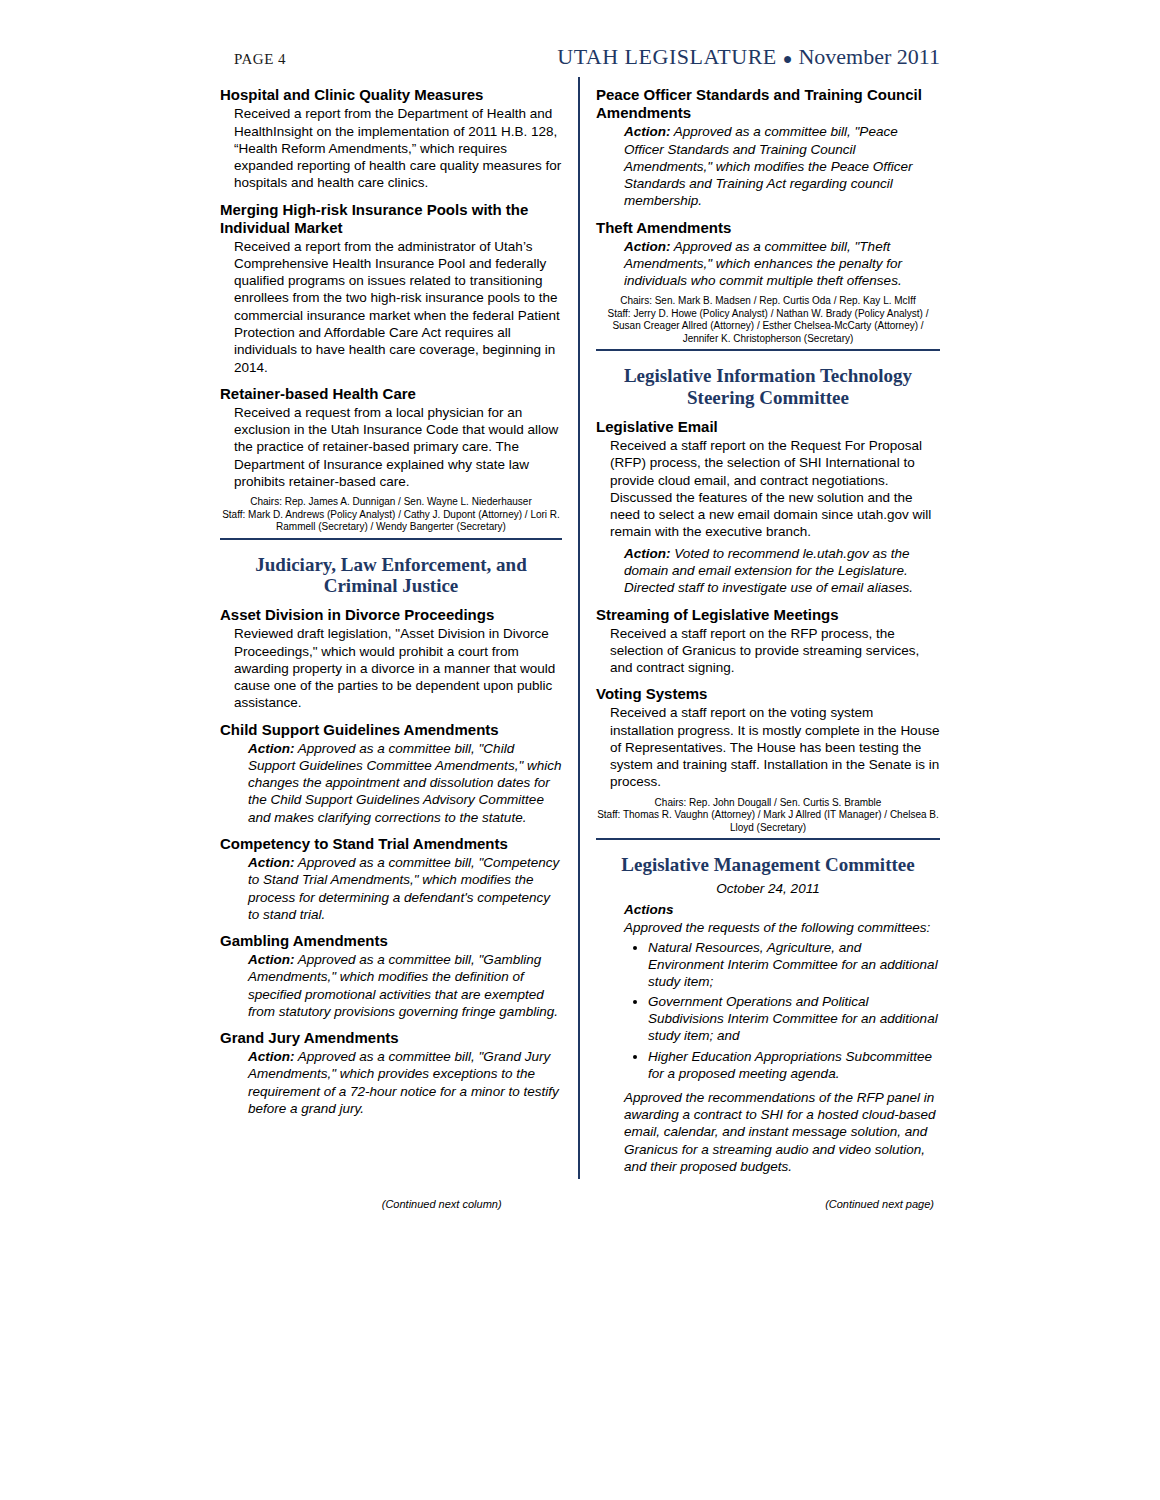PAGE 4
UTAH LEGISLATURE●November 2011
Hospital and Clinic Quality Measures
Received a report from the Department of Health and HealthInsight on the implementation of 2011 H.B. 128, “Health Reform Amendments,” which requires expanded reporting of health care quality measures for hospitals and health care clinics.
Merging High-risk Insurance Pools with the Individual Market
Received a report from the administrator of Utah’s Comprehensive Health Insurance Pool and federally qualified programs on issues related to transitioning enrollees from the two high-risk insurance pools to the commercial insurance market when the federal Patient Protection and Affordable Care Act requires all individuals to have health care coverage, beginning in 2014.
Retainer-based Health Care
Received a request from a local physician for an exclusion in the Utah Insurance Code that would allow the practice of retainer-based primary care. The Department of Insurance explained why state law prohibits retainer-based care.
Chairs: Rep. James A. Dunnigan / Sen. Wayne L. Niederhauser
Staff: Mark D. Andrews (Policy Analyst) / Cathy J. Dupont (Attorney) / Lori R. Rammell (Secretary) / Wendy Bangerter (Secretary)
Judiciary, Law Enforcement, and Criminal Justice
Asset Division in Divorce Proceedings
Reviewed draft legislation, "Asset Division in Divorce Proceedings," which would prohibit a court from awarding property in a divorce in a manner that would cause one of the parties to be dependent upon public assistance.
Child Support Guidelines Amendments
Action: Approved as a committee bill, "Child Support Guidelines Committee Amendments," which changes the appointment and dissolution dates for the Child Support Guidelines Advisory Committee and makes clarifying corrections to the statute.
Competency to Stand Trial Amendments
Action: Approved as a committee bill, "Competency to Stand Trial Amendments," which modifies the process for determining a defendant's competency to stand trial.
Gambling Amendments
Action: Approved as a committee bill, "Gambling Amendments," which modifies the definition of specified promotional activities that are exempted from statutory provisions governing fringe gambling.
Grand Jury Amendments
Action: Approved as a committee bill, "Grand Jury Amendments," which provides exceptions to the requirement of a 72-hour notice for a minor to testify before a grand jury.
Peace Officer Standards and Training Council Amendments
Action: Approved as a committee bill, "Peace Officer Standards and Training Council Amendments," which modifies the Peace Officer Standards and Training Act regarding council membership.
Theft Amendments
Action: Approved as a committee bill, "Theft Amendments," which enhances the penalty for individuals who commit multiple theft offenses.
Chairs: Sen. Mark B. Madsen / Rep. Curtis Oda / Rep. Kay L. McIff
Staff: Jerry D. Howe (Policy Analyst) / Nathan W. Brady (Policy Analyst) / Susan Creager Allred (Attorney) / Esther Chelsea-McCarty (Attorney) / Jennifer K. Christopherson (Secretary)
Legislative Information Technology Steering Committee
Legislative Email
Received a staff report on the Request For Proposal (RFP) process, the selection of SHI International to provide cloud email, and contract negotiations. Discussed the features of the new solution and the need to select a new email domain since utah.gov will remain with the executive branch.
Action: Voted to recommend le.utah.gov as the domain and email extension for the Legislature. Directed staff to investigate use of email aliases.
Streaming of Legislative Meetings
Received a staff report on the RFP process, the selection of Granicus to provide streaming services, and contract signing.
Voting Systems
Received a staff report on the voting system installation progress. It is mostly complete in the House of Representatives. The House has been testing the system and training staff. Installation in the Senate is in process.
Chairs: Rep. John Dougall / Sen. Curtis S. Bramble
Staff: Thomas R. Vaughn (Attorney) / Mark J Allred (IT Manager) / Chelsea B. Lloyd (Secretary)
Legislative Management Committee
October 24, 2011
Actions
Approved the requests of the following committees:
Natural Resources, Agriculture, and Environment Interim Committee for an additional study item;
Government Operations and Political Subdivisions Interim Committee for an additional study item; and
Higher Education Appropriations Subcommittee for a proposed meeting agenda.
Approved the recommendations of the RFP panel in awarding a contract to SHI for a hosted cloud-based email, calendar, and instant message solution, and Granicus for a streaming audio and video solution, and their proposed budgets.
(Continued next column)
(Continued next page)